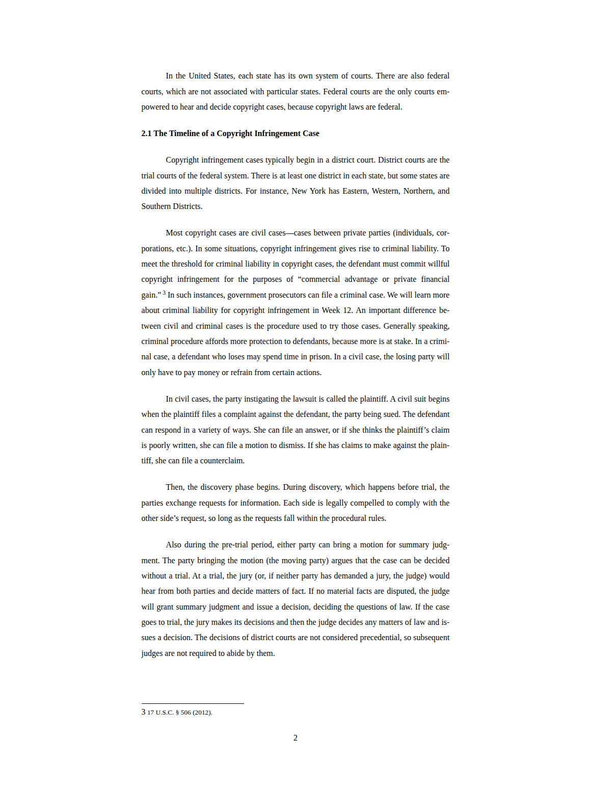In the United States, each state has its own system of courts. There are also federal courts, which are not associated with particular states. Federal courts are the only courts empowered to hear and decide copyright cases, because copyright laws are federal.
2.1 The Timeline of a Copyright Infringement Case
Copyright infringement cases typically begin in a district court. District courts are the trial courts of the federal system. There is at least one district in each state, but some states are divided into multiple districts. For instance, New York has Eastern, Western, Northern, and Southern Districts.
Most copyright cases are civil cases—cases between private parties (individuals, corporations, etc.). In some situations, copyright infringement gives rise to criminal liability. To meet the threshold for criminal liability in copyright cases, the defendant must commit willful copyright infringement for the purposes of “commercial advantage or private financial gain.” 3 In such instances, government prosecutors can file a criminal case. We will learn more about criminal liability for copyright infringement in Week 12. An important difference between civil and criminal cases is the procedure used to try those cases. Generally speaking, criminal procedure affords more protection to defendants, because more is at stake. In a criminal case, a defendant who loses may spend time in prison. In a civil case, the losing party will only have to pay money or refrain from certain actions.
In civil cases, the party instigating the lawsuit is called the plaintiff. A civil suit begins when the plaintiff files a complaint against the defendant, the party being sued. The defendant can respond in a variety of ways. She can file an answer, or if she thinks the plaintiff’s claim is poorly written, she can file a motion to dismiss. If she has claims to make against the plaintiff, she can file a counterclaim.
Then, the discovery phase begins. During discovery, which happens before trial, the parties exchange requests for information. Each side is legally compelled to comply with the other side’s request, so long as the requests fall within the procedural rules.
Also during the pre-trial period, either party can bring a motion for summary judgment. The party bringing the motion (the moving party) argues that the case can be decided without a trial. At a trial, the jury (or, if neither party has demanded a jury, the judge) would hear from both parties and decide matters of fact. If no material facts are disputed, the judge will grant summary judgment and issue a decision, deciding the questions of law. If the case goes to trial, the jury makes its decisions and then the judge decides any matters of law and issues a decision. The decisions of district courts are not considered precedential, so subsequent judges are not required to abide by them.
3 17 U.S.C. § 506 (2012).
2